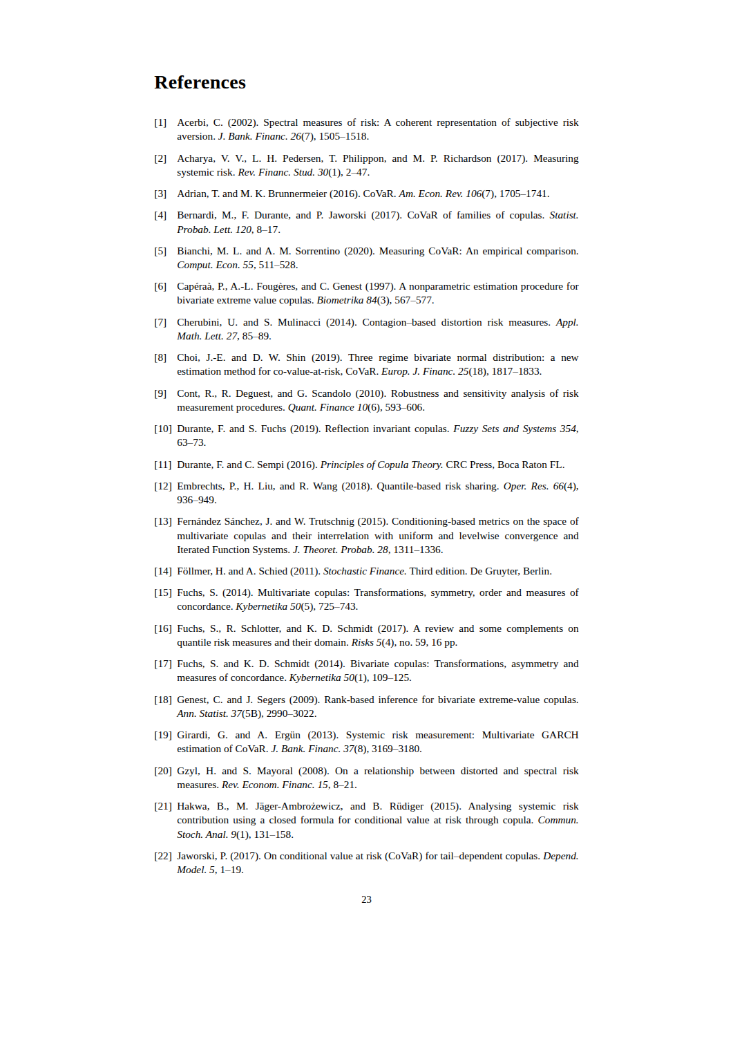References
[1] Acerbi, C. (2002). Spectral measures of risk: A coherent representation of subjective risk aversion. J. Bank. Financ. 26(7), 1505–1518.
[2] Acharya, V. V., L. H. Pedersen, T. Philippon, and M. P. Richardson (2017). Measuring systemic risk. Rev. Financ. Stud. 30(1), 2–47.
[3] Adrian, T. and M. K. Brunnermeier (2016). CoVaR. Am. Econ. Rev. 106(7), 1705–1741.
[4] Bernardi, M., F. Durante, and P. Jaworski (2017). CoVaR of families of copulas. Statist. Probab. Lett. 120, 8–17.
[5] Bianchi, M. L. and A. M. Sorrentino (2020). Measuring CoVaR: An empirical comparison. Comput. Econ. 55, 511–528.
[6] Capéraà, P., A.-L. Fougères, and C. Genest (1997). A nonparametric estimation procedure for bivariate extreme value copulas. Biometrika 84(3), 567–577.
[7] Cherubini, U. and S. Mulinacci (2014). Contagion–based distortion risk measures. Appl. Math. Lett. 27, 85–89.
[8] Choi, J.-E. and D. W. Shin (2019). Three regime bivariate normal distribution: a new estimation method for co-value-at-risk, CoVaR. Europ. J. Financ. 25(18), 1817–1833.
[9] Cont, R., R. Deguest, and G. Scandolo (2010). Robustness and sensitivity analysis of risk measurement procedures. Quant. Finance 10(6), 593–606.
[10] Durante, F. and S. Fuchs (2019). Reflection invariant copulas. Fuzzy Sets and Systems 354, 63–73.
[11] Durante, F. and C. Sempi (2016). Principles of Copula Theory. CRC Press, Boca Raton FL.
[12] Embrechts, P., H. Liu, and R. Wang (2018). Quantile-based risk sharing. Oper. Res. 66(4), 936–949.
[13] Fernández Sánchez, J. and W. Trutschnig (2015). Conditioning-based metrics on the space of multivariate copulas and their interrelation with uniform and levelwise convergence and Iterated Function Systems. J. Theoret. Probab. 28, 1311–1336.
[14] Föllmer, H. and A. Schied (2011). Stochastic Finance. Third edition. De Gruyter, Berlin.
[15] Fuchs, S. (2014). Multivariate copulas: Transformations, symmetry, order and measures of concordance. Kybernetika 50(5), 725–743.
[16] Fuchs, S., R. Schlotter, and K. D. Schmidt (2017). A review and some complements on quantile risk measures and their domain. Risks 5(4), no. 59, 16 pp.
[17] Fuchs, S. and K. D. Schmidt (2014). Bivariate copulas: Transformations, asymmetry and measures of concordance. Kybernetika 50(1), 109–125.
[18] Genest, C. and J. Segers (2009). Rank-based inference for bivariate extreme-value copulas. Ann. Statist. 37(5B), 2990–3022.
[19] Girardi, G. and A. Ergün (2013). Systemic risk measurement: Multivariate GARCH estimation of CoVaR. J. Bank. Financ. 37(8), 3169–3180.
[20] Gzyl, H. and S. Mayoral (2008). On a relationship between distorted and spectral risk measures. Rev. Econom. Financ. 15, 8–21.
[21] Hakwa, B., M. Jäger-Ambrożewicz, and B. Rüdiger (2015). Analysing systemic risk contribution using a closed formula for conditional value at risk through copula. Commun. Stoch. Anal. 9(1), 131–158.
[22] Jaworski, P. (2017). On conditional value at risk (CoVaR) for tail–dependent copulas. Depend. Model. 5, 1–19.
23